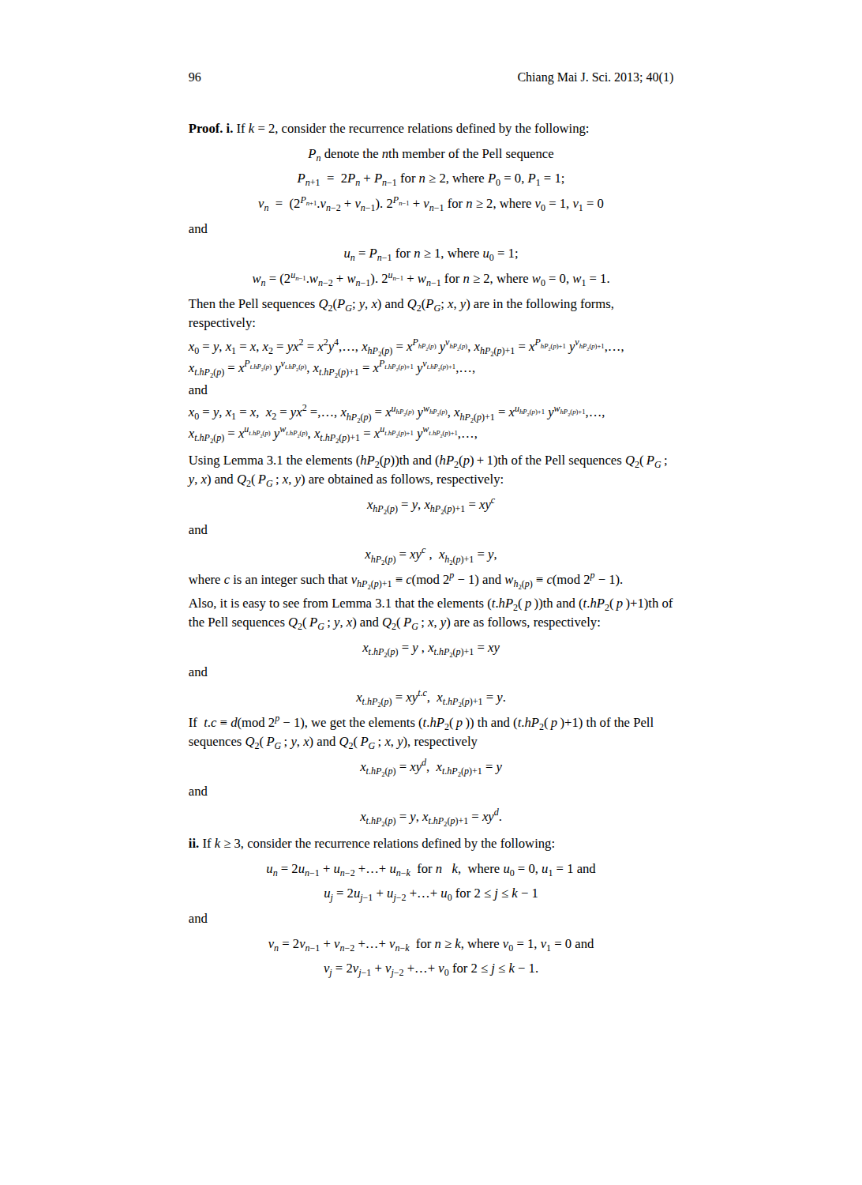96 Chiang Mai J. Sci. 2013; 40(1)
Proof. i. If k = 2, consider the recurrence relations defined by the following:
Pn denote the nth member of the Pell sequence
Pn+1 = 2Pn + Pn−1 for n ≥ 2, where P0 = 0, P1 = 1;
vn = (2Pn+1.vn−2 + vn−1). 2Pn−1 + vn−1 for n ≥ 2, where v0 = 1, v1 = 0
and
un = Pn−1 for n ≥ 1, where u0 = 1;
wn = (2un−1.wn−2 + wn−1). 2un−1 + wn−1 for n ≥ 2, where w0 = 0, w1 = 1.
Then the Pell sequences Q2(PG; y, x) and Q2(PG; x, y) are in the following forms, respectively:
x0 = y, x1 = x, x2 = yx2 = x2y4,…, xhP2(p) = xPhP2(p) yvhP2(p), xhP2(p)+1 = xPhP2(p)+1 yvhP2(p)+1,…,
xt.hP2(p) = xPt.hP2(p) yvt.hP2(p), xt.hP2(p)+1 = xPt.hP2(p)+1 yvt.hP2(p)+1,…,
and
x0 = y, x1 = x, x2 = yx2 =,…, xhP2(p) = xuhP2(p) ywhP2(p), xhP2(p)+1 = xuhP2(p)+1 ywhP2(p)+1,…,
xt.hP2(p) = xut.hP2(p) ywt.hP2(p), xt.hP2(p)+1 = xut.hP2(p)+1 ywt.hP2(p)+1,…,
Using Lemma 3.1 the elements (hP2(p))th and (hP2(p) + 1)th of the Pell sequences Q2( PG ; y, x) and Q2( PG ; x, y) are obtained as follows, respectively:
xhP2(p) = y, xhP2(p)+1 = xyc
and
xhP2(p) = xyc , xh2(p)+1 = y,
where c is an integer such that vhP2(p)+1 ≡ c(mod 2p − 1) and wh2(p) ≡ c(mod 2p − 1).
Also, it is easy to see from Lemma 3.1 that the elements (t.hP2( p ))th and (t.hP2( p )+1)th of the Pell sequences Q2( PG ; y, x) and Q2( PG ; x, y) are as follows, respectively:
xt.hP2(p) = y , xt.hP2(p)+1 = xy
and
xt.hP2(p) = xyt.c, xt.hP2(p)+1 = y.
If t.c ≡ d(mod 2p − 1), we get the elements (t.hP2( p )) th and (t.hP2( p )+1) th of the Pell sequences Q2( PG ; y, x) and Q2( PG ; x, y), respectively
xt.hP2(p) = xyd, xt.hP2(p)+1 = y
and
xt.hP2(p) = y, xt.hP2(p)+1 = xyd.
ii. If k ≥ 3, consider the recurrence relations defined by the following:
un = 2un−1 + un−2 +…+ un−k for n k, where u0 = 0, u1 = 1 and
uj = 2uj−1 + uj−2 +…+ u0 for 2 ≤ j ≤ k − 1
and
vn = 2vn−1 + vn−2 +…+ vn−k for n ≥ k, where v0 = 1, v1 = 0 and
vj = 2vj−1 + vj−2 +…+ v0 for 2 ≤ j ≤ k − 1.